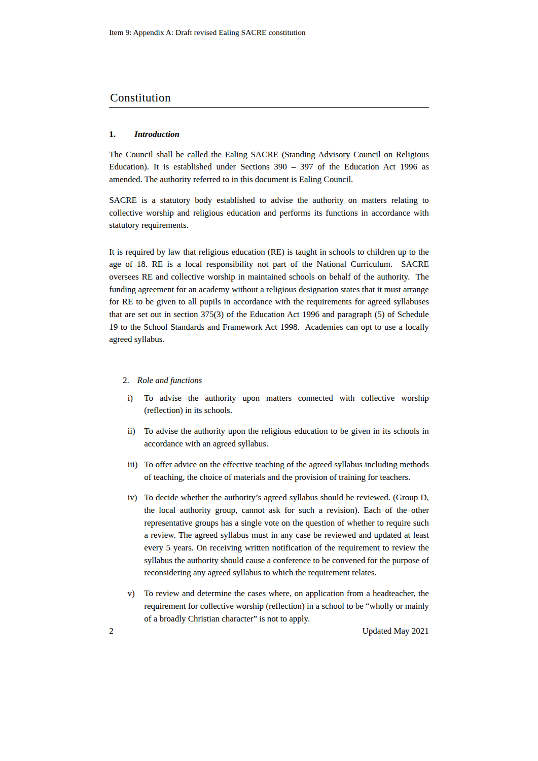Item 9: Appendix A: Draft revised Ealing SACRE constitution
Constitution
1. Introduction
The Council shall be called the Ealing SACRE (Standing Advisory Council on Religious Education). It is established under Sections 390 – 397 of the Education Act 1996 as amended. The authority referred to in this document is Ealing Council.
SACRE is a statutory body established to advise the authority on matters relating to collective worship and religious education and performs its functions in accordance with statutory requirements.
It is required by law that religious education (RE) is taught in schools to children up to the age of 18. RE is a local responsibility not part of the National Curriculum. SACRE oversees RE and collective worship in maintained schools on behalf of the authority. The funding agreement for an academy without a religious designation states that it must arrange for RE to be given to all pupils in accordance with the requirements for agreed syllabuses that are set out in section 375(3) of the Education Act 1996 and paragraph (5) of Schedule 19 to the School Standards and Framework Act 1998. Academies can opt to use a locally agreed syllabus.
2. Role and functions
i) To advise the authority upon matters connected with collective worship (reflection) in its schools.
ii) To advise the authority upon the religious education to be given in its schools in accordance with an agreed syllabus.
iii) To offer advice on the effective teaching of the agreed syllabus including methods of teaching, the choice of materials and the provision of training for teachers.
iv) To decide whether the authority’s agreed syllabus should be reviewed. (Group D, the local authority group, cannot ask for such a revision). Each of the other representative groups has a single vote on the question of whether to require such a review. The agreed syllabus must in any case be reviewed and updated at least every 5 years. On receiving written notification of the requirement to review the syllabus the authority should cause a conference to be convened for the purpose of reconsidering any agreed syllabus to which the requirement relates.
v) To review and determine the cases where, on application from a headteacher, the requirement for collective worship (reflection) in a school to be “wholly or mainly of a broadly Christian character” is not to apply.
2 Updated May 2021